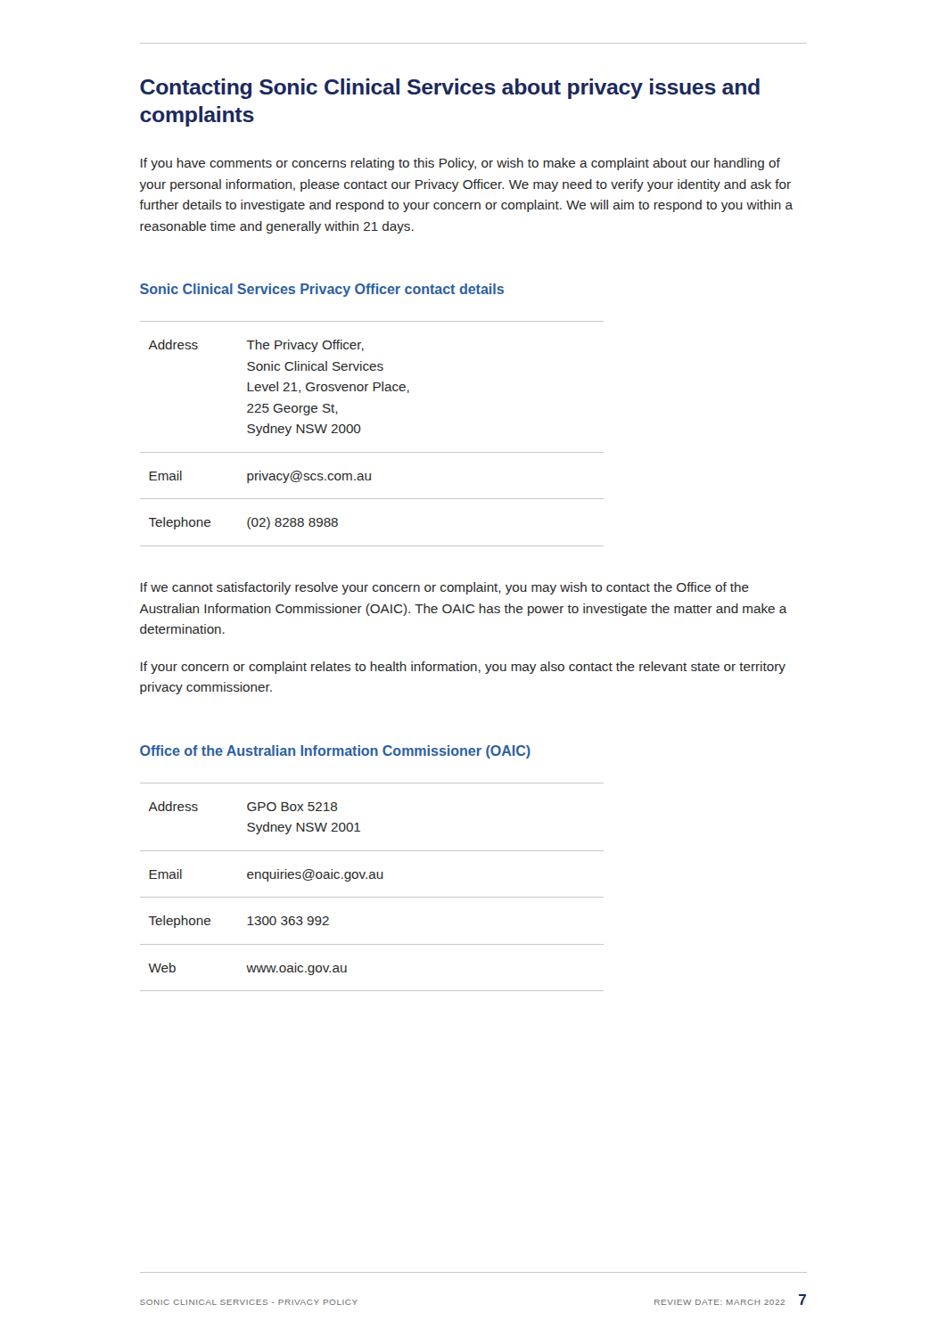Contacting Sonic Clinical Services about privacy issues and complaints
If you have comments or concerns relating to this Policy, or wish to make a complaint about our handling of your personal information, please contact our Privacy Officer. We may need to verify your identity and ask for further details to investigate and respond to your concern or complaint. We will aim to respond to you within a reasonable time and generally within 21 days.
Sonic Clinical Services Privacy Officer contact details
| Address | The Privacy Officer, Sonic Clinical Services Level 21, Grosvenor Place, 225 George St, Sydney NSW 2000 |
| Email | privacy@scs.com.au |
| Telephone | (02) 8288 8988 |
If we cannot satisfactorily resolve your concern or complaint, you may wish to contact the Office of the Australian Information Commissioner (OAIC). The OAIC has the power to investigate the matter and make a determination.
If your concern or complaint relates to health information, you may also contact the relevant state or territory privacy commissioner.
Office of the Australian Information Commissioner (OAIC)
| Address | GPO Box 5218 Sydney NSW 2001 |
| Email | enquiries@oaic.gov.au |
| Telephone | 1300 363 992 |
| Web | www.oaic.gov.au |
Sonic Clinical Services - Privacy Policy
Review date: March 2022 7